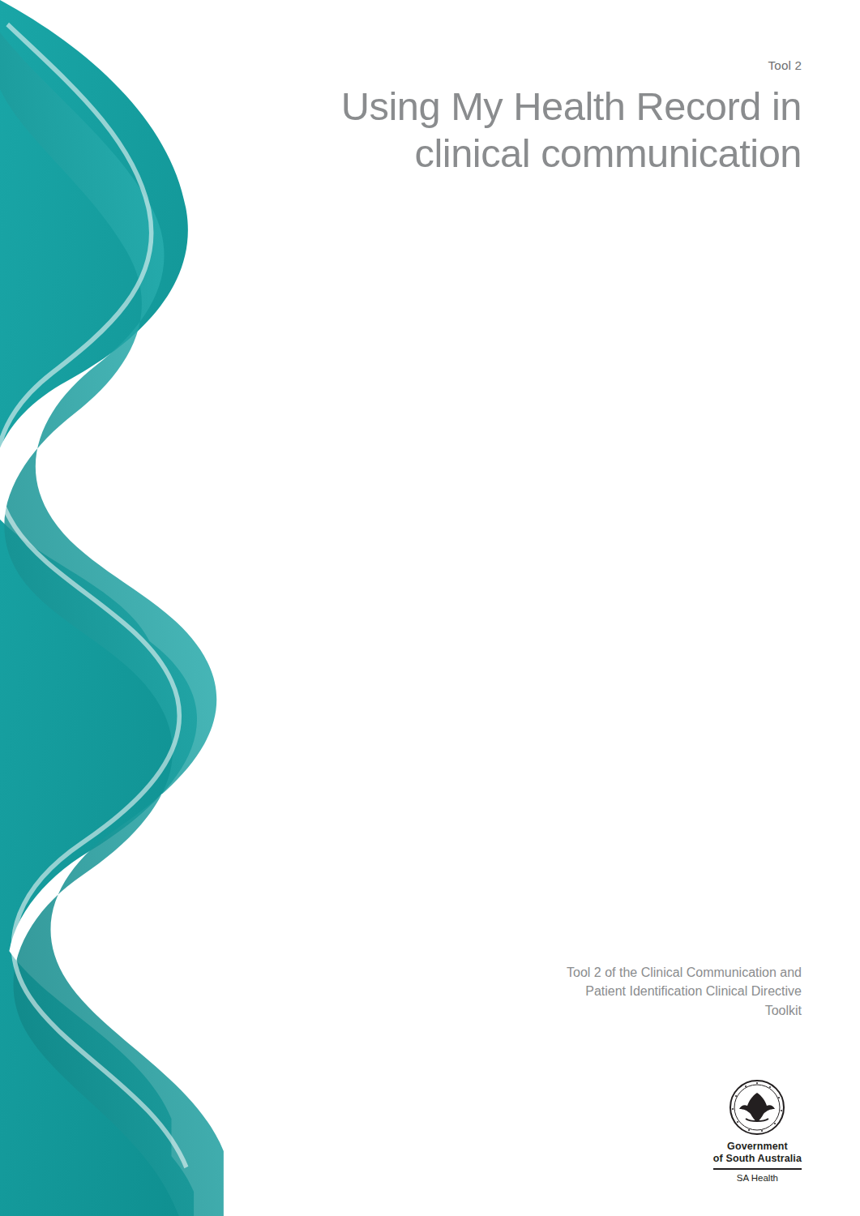Tool 2
Using My Health Record in clinical communication
Tool 2 of the Clinical Communication and Patient Identification Clinical Directive Toolkit
Government
of South Australia
SA Health